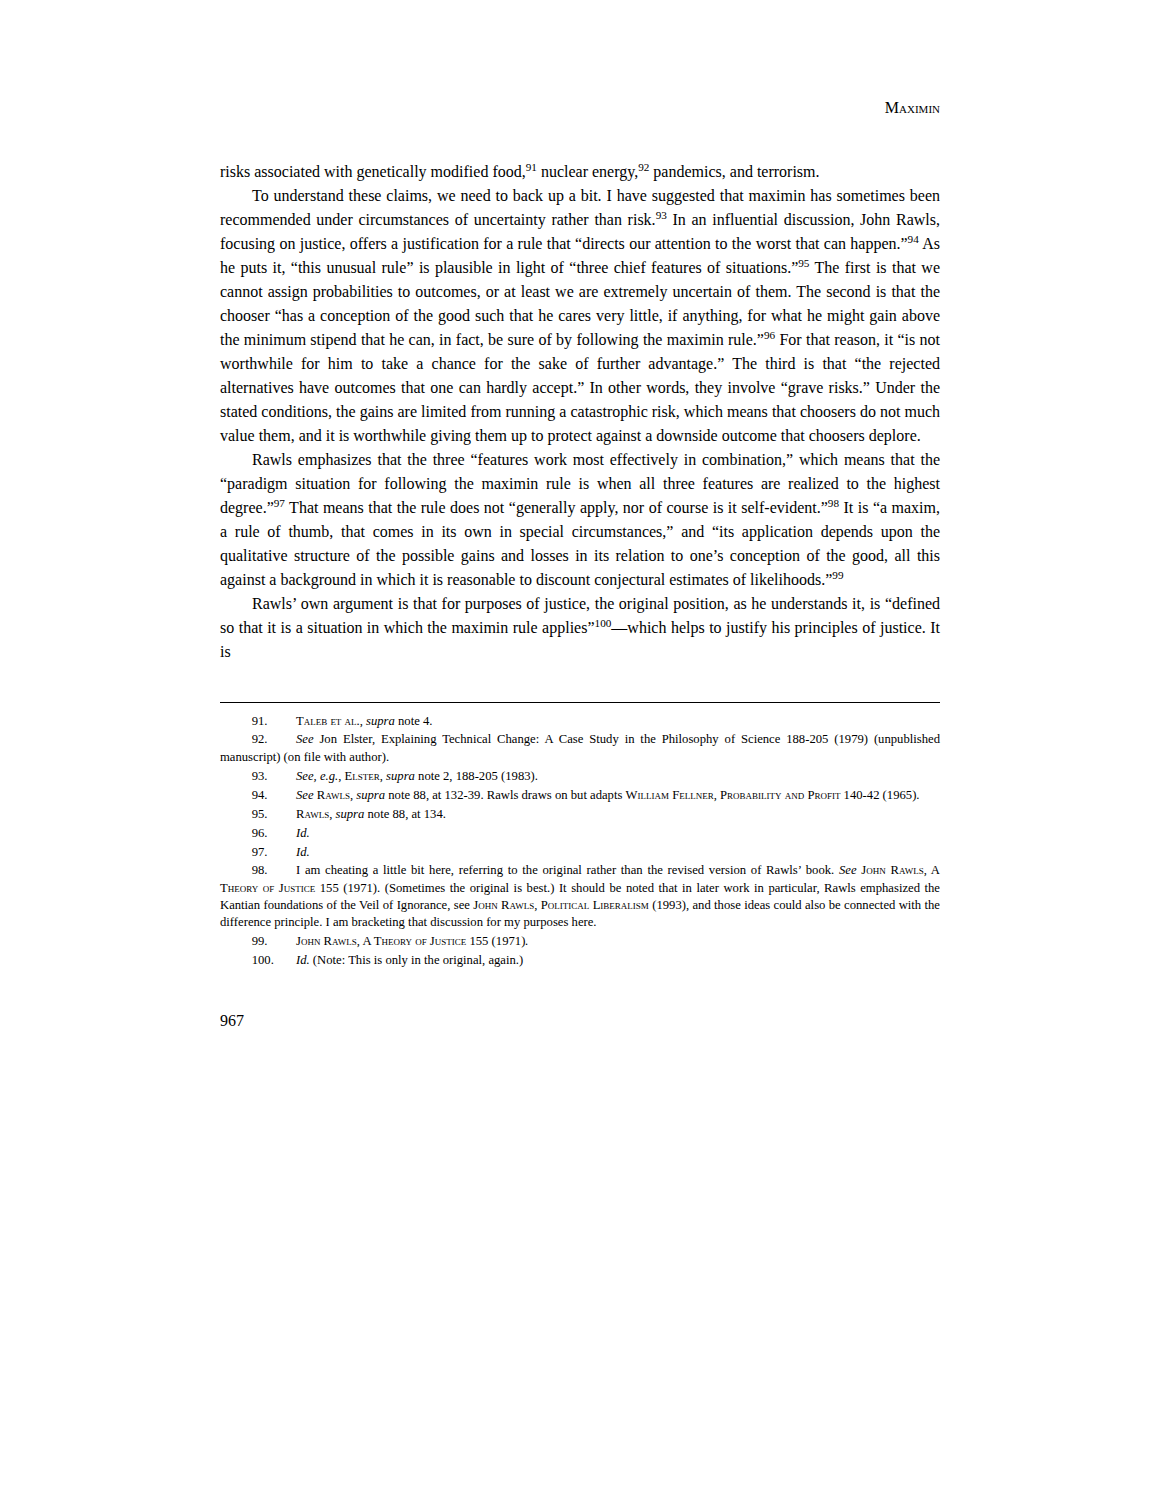Maximin
risks associated with genetically modified food,91 nuclear energy,92 pandemics, and terrorism.
To understand these claims, we need to back up a bit. I have suggested that maximin has sometimes been recommended under circumstances of uncertainty rather than risk.93 In an influential discussion, John Rawls, focusing on justice, offers a justification for a rule that “directs our attention to the worst that can happen.”94 As he puts it, “this unusual rule” is plausible in light of “three chief features of situations.”95 The first is that we cannot assign probabilities to outcomes, or at least we are extremely uncertain of them. The second is that the chooser “has a conception of the good such that he cares very little, if anything, for what he might gain above the minimum stipend that he can, in fact, be sure of by following the maximin rule.”96 For that reason, it “is not worthwhile for him to take a chance for the sake of further advantage.” The third is that “the rejected alternatives have outcomes that one can hardly accept.” In other words, they involve “grave risks.” Under the stated conditions, the gains are limited from running a catastrophic risk, which means that choosers do not much value them, and it is worthwhile giving them up to protect against a downside outcome that choosers deplore.
Rawls emphasizes that the three “features work most effectively in combination,” which means that the “paradigm situation for following the maximin rule is when all three features are realized to the highest degree.”97 That means that the rule does not “generally apply, nor of course is it self-evident.”98 It is “a maxim, a rule of thumb, that comes in its own in special circumstances,” and “its application depends upon the qualitative structure of the possible gains and losses in its relation to one’s conception of the good, all this against a background in which it is reasonable to discount conjectural estimates of likelihoods.”99
Rawls’ own argument is that for purposes of justice, the original position, as he understands it, is “defined so that it is a situation in which the maximin rule applies”100—which helps to justify his principles of justice. It is
Taleb et al., supra note 4.
See Jon Elster, Explaining Technical Change: A Case Study in the Philosophy of Science 188-205 (1979) (unpublished manuscript) (on file with author).
See, e.g., Elster, supra note 2, 188-205 (1983).
See Rawls, supra note 88, at 132-39. Rawls draws on but adapts William Fellner, Probability and Profit 140-42 (1965).
Rawls, supra note 88, at 134.
Id.
Id.
I am cheating a little bit here, referring to the original rather than the revised version of Rawls’ book. See John Rawls, A Theory of Justice 155 (1971). (Sometimes the original is best.) It should be noted that in later work in particular, Rawls emphasized the Kantian foundations of the Veil of Ignorance, see John Rawls, Political Liberalism (1993), and those ideas could also be connected with the difference principle. I am bracketing that discussion for my purposes here.
John Rawls, A Theory of Justice 155 (1971).
Id. (Note: This is only in the original, again.)
967